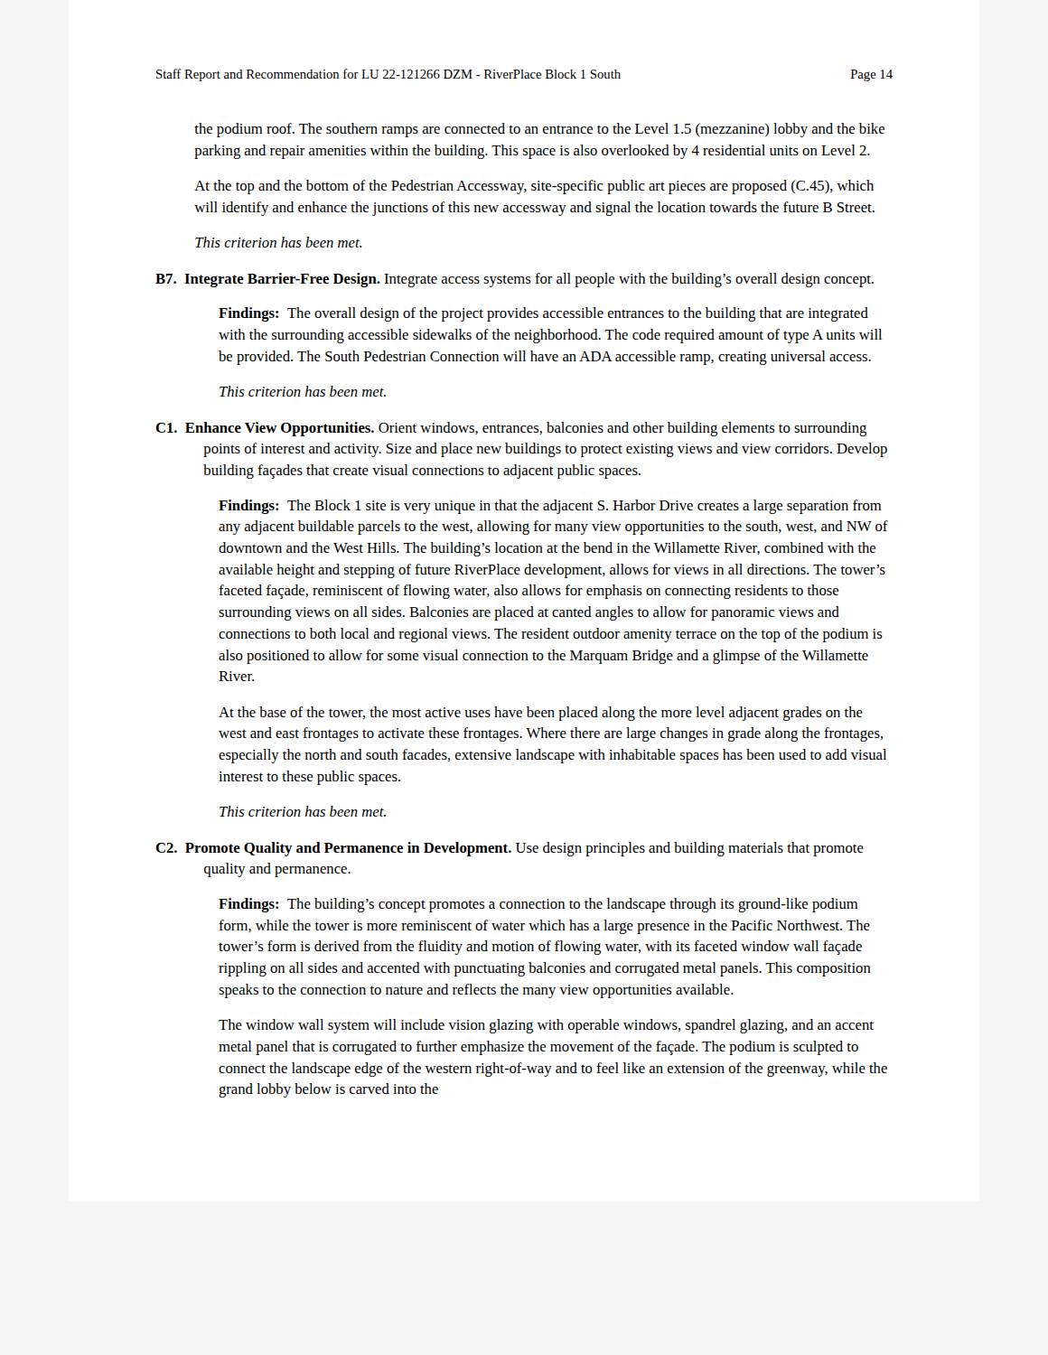Staff Report and Recommendation for LU 22-121266 DZM - RiverPlace Block 1 South
Page 14
the podium roof. The southern ramps are connected to an entrance to the Level 1.5 (mezzanine) lobby and the bike parking and repair amenities within the building. This space is also overlooked by 4 residential units on Level 2.
At the top and the bottom of the Pedestrian Accessway, site-specific public art pieces are proposed (C.45), which will identify and enhance the junctions of this new accessway and signal the location towards the future B Street.
This criterion has been met.
B7. Integrate Barrier-Free Design. Integrate access systems for all people with the building’s overall design concept.
Findings: The overall design of the project provides accessible entrances to the building that are integrated with the surrounding accessible sidewalks of the neighborhood. The code required amount of type A units will be provided. The South Pedestrian Connection will have an ADA accessible ramp, creating universal access.
This criterion has been met.
C1. Enhance View Opportunities. Orient windows, entrances, balconies and other building elements to surrounding points of interest and activity. Size and place new buildings to protect existing views and view corridors. Develop building façades that create visual connections to adjacent public spaces.
Findings: The Block 1 site is very unique in that the adjacent S. Harbor Drive creates a large separation from any adjacent buildable parcels to the west, allowing for many view opportunities to the south, west, and NW of downtown and the West Hills. The building’s location at the bend in the Willamette River, combined with the available height and stepping of future RiverPlace development, allows for views in all directions. The tower’s faceted façade, reminiscent of flowing water, also allows for emphasis on connecting residents to those surrounding views on all sides. Balconies are placed at canted angles to allow for panoramic views and connections to both local and regional views. The resident outdoor amenity terrace on the top of the podium is also positioned to allow for some visual connection to the Marquam Bridge and a glimpse of the Willamette River.
At the base of the tower, the most active uses have been placed along the more level adjacent grades on the west and east frontages to activate these frontages. Where there are large changes in grade along the frontages, especially the north and south facades, extensive landscape with inhabitable spaces has been used to add visual interest to these public spaces.
This criterion has been met.
C2. Promote Quality and Permanence in Development. Use design principles and building materials that promote quality and permanence.
Findings: The building’s concept promotes a connection to the landscape through its ground-like podium form, while the tower is more reminiscent of water which has a large presence in the Pacific Northwest. The tower’s form is derived from the fluidity and motion of flowing water, with its faceted window wall façade rippling on all sides and accented with punctuating balconies and corrugated metal panels. This composition speaks to the connection to nature and reflects the many view opportunities available.
The window wall system will include vision glazing with operable windows, spandrel glazing, and an accent metal panel that is corrugated to further emphasize the movement of the façade. The podium is sculpted to connect the landscape edge of the western right-of-way and to feel like an extension of the greenway, while the grand lobby below is carved into the